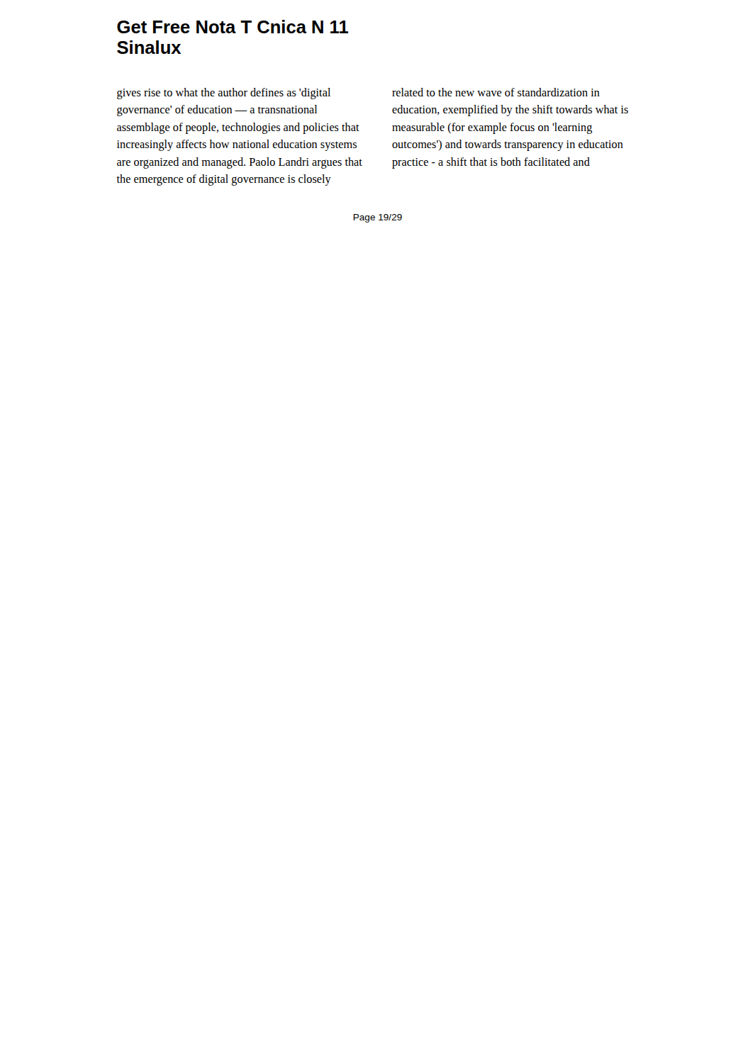Get Free Nota T Cnica N 11 Sinalux
gives rise to what the author defines as 'digital governance' of education — a transnational assemblage of people, technologies and policies that increasingly affects how national education systems are organized and managed. Paolo Landri argues that the emergence of digital governance is closely related to the new wave of standardization in education, exemplified by the shift towards what is measurable (for example focus on 'learning outcomes') and towards transparency in education practice - a shift that is both facilitated and
Page 19/29